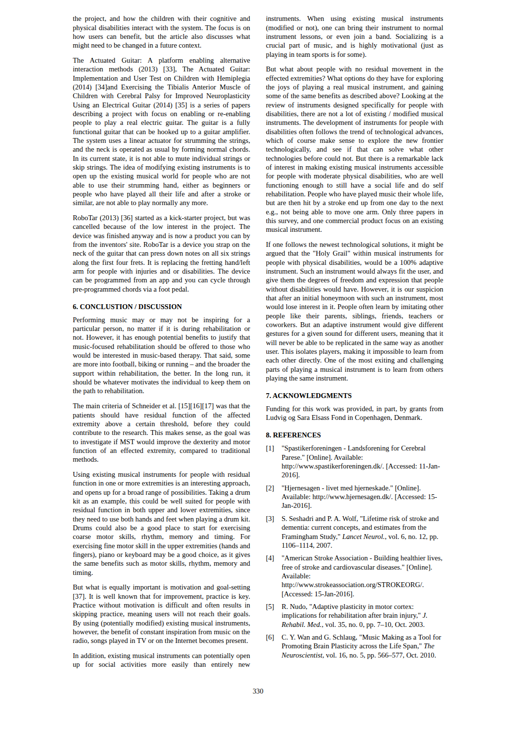the project, and how the children with their cognitive and physical disabilities interact with the system. The focus is on how users can benefit, but the article also discusses what might need to be changed in a future context.
The Actuated Guitar: A platform enabling alternative interaction methods (2013) [33], The Actuated Guitar: Implementation and User Test on Children with Hemiplegia (2014) [34]and Exercising the Tibialis Anterior Muscle of Children with Cerebral Palsy for Improved Neuroplasticity Using an Electrical Guitar (2014) [35] is a series of papers describing a project with focus on enabling or re-enabling people to play a real electric guitar. The guitar is a fully functional guitar that can be hooked up to a guitar amplifier. The system uses a linear actuator for strumming the strings, and the neck is operated as usual by forming normal chords. In its current state, it is not able to mute individual strings or skip strings. The idea of modifying existing instruments is to open up the existing musical world for people who are not able to use their strumming hand, either as beginners or people who have played all their life and after a stroke or similar, are not able to play normally any more.
RoboTar (2013) [36] started as a kick-starter project, but was cancelled because of the low interest in the project. The device was finished anyway and is now a product you can by from the inventors' site. RoboTar is a device you strap on the neck of the guitar that can press down notes on all six strings along the first four frets. It is replacing the fretting hand/left arm for people with injuries and or disabilities. The device can be programmed from an app and you can cycle through pre-programmed chords via a foot pedal.
6. CONCLUSTION / DISCUSSION
Performing music may or may not be inspiring for a particular person, no matter if it is during rehabilitation or not. However, it has enough potential benefits to justify that music-focused rehabilitation should be offered to those who would be interested in music-based therapy. That said, some are more into football, biking or running – and the broader the support within rehabilitation, the better. In the long run, it should be whatever motivates the individual to keep them on the path to rehabilitation.
The main criteria of Schneider et al. [15][16][17] was that the patients should have residual function of the affected extremity above a certain threshold, before they could contribute to the research. This makes sense, as the goal was to investigate if MST would improve the dexterity and motor function of an effected extremity, compared to traditional methods.
Using existing musical instruments for people with residual function in one or more extremities is an interesting approach, and opens up for a broad range of possibilities. Taking a drum kit as an example, this could be well suited for people with residual function in both upper and lower extremities, since they need to use both hands and feet when playing a drum kit. Drums could also be a good place to start for exercising coarse motor skills, rhythm, memory and timing. For exercising fine motor skill in the upper extremities (hands and fingers), piano or keyboard may be a good choice, as it gives the same benefits such as motor skills, rhythm, memory and timing.
But what is equally important is motivation and goal-setting [37]. It is well known that for improvement, practice is key. Practice without motivation is difficult and often results in skipping practice, meaning users will not reach their goals. By using (potentially modified) existing musical instruments, however, the benefit of constant inspiration from music on the radio, songs played in TV or on the Internet becomes present.
In addition, existing musical instruments can potentially open up for social activities more easily than entirely new instruments. When using existing musical instruments (modified or not), one can bring their instrument to normal instrument lessons, or even join a band. Socializing is a crucial part of music, and is highly motivational (just as playing in team sports is for some).
But what about people with no residual movement in the effected extremities? What options do they have for exploring the joys of playing a real musical instrument, and gaining some of the same benefits as described above? Looking at the review of instruments designed specifically for people with disabilities, there are not a lot of existing / modified musical instruments. The development of instruments for people with disabilities often follows the trend of technological advances, which of course make sense to explore the new frontier technologically, and see if that can solve what other technologies before could not. But there is a remarkable lack of interest in making existing musical instruments accessible for people with moderate physical disabilities, who are well functioning enough to still have a social life and do self rehabilitation. People who have played music their whole life, but are then hit by a stroke end up from one day to the next e.g., not being able to move one arm. Only three papers in this survey, and one commercial product focus on an existing musical instrument.
If one follows the newest technological solutions, it might be argued that the "Holy Grail" within musical instruments for people with physical disabilities, would be a 100% adaptive instrument. Such an instrument would always fit the user, and give them the degrees of freedom and expression that people without disabilities would have. However, it is our suspicion that after an initial honeymoon with such an instrument, most would lose interest in it. People often learn by imitating other people like their parents, siblings, friends, teachers or coworkers. But an adaptive instrument would give different gestures for a given sound for different users, meaning that it will never be able to be replicated in the same way as another user. This isolates players, making it impossible to learn from each other directly. One of the most exiting and challenging parts of playing a musical instrument is to learn from others playing the same instrument.
7. ACKNOWLEDGMENTS
Funding for this work was provided, in part, by grants from Ludvig og Sara Elsass Fond in Copenhagen, Denmark.
8. REFERENCES
[1]"Spastikerforeningen - Landsforening for Cerebral Parese." [Online]. Available: http://www.spastikerforeningen.dk/. [Accessed: 11-Jan-2016].
[2]"Hjernesagen - livet med hjerneskade." [Online]. Available: http://www.hjernesagen.dk/. [Accessed: 15-Jan-2016].
[3] S. Seshadri and P. A. Wolf, "Lifetime risk of stroke and dementia: current concepts, and estimates from the Framingham Study," Lancet Neurol., vol. 6, no. 12, pp. 1106–1114, 2007.
[4]"American Stroke Association - Building healthier lives, free of stroke and cardiovascular diseases." [Online]. Available: http://www.strokeassociation.org/STROKEORG/. [Accessed: 15-Jan-2016].
[5] R. Nudo, "Adaptive plasticity in motor cortex: implications for rehabilitation after brain injury," J. Rehabil. Med., vol. 35, no. 0, pp. 7–10, Oct. 2003.
[6] C. Y. Wan and G. Schlaug, "Music Making as a Tool for Promoting Brain Plasticity across the Life Span," The Neuroscientist, vol. 16, no. 5, pp. 566–577, Oct. 2010.
330